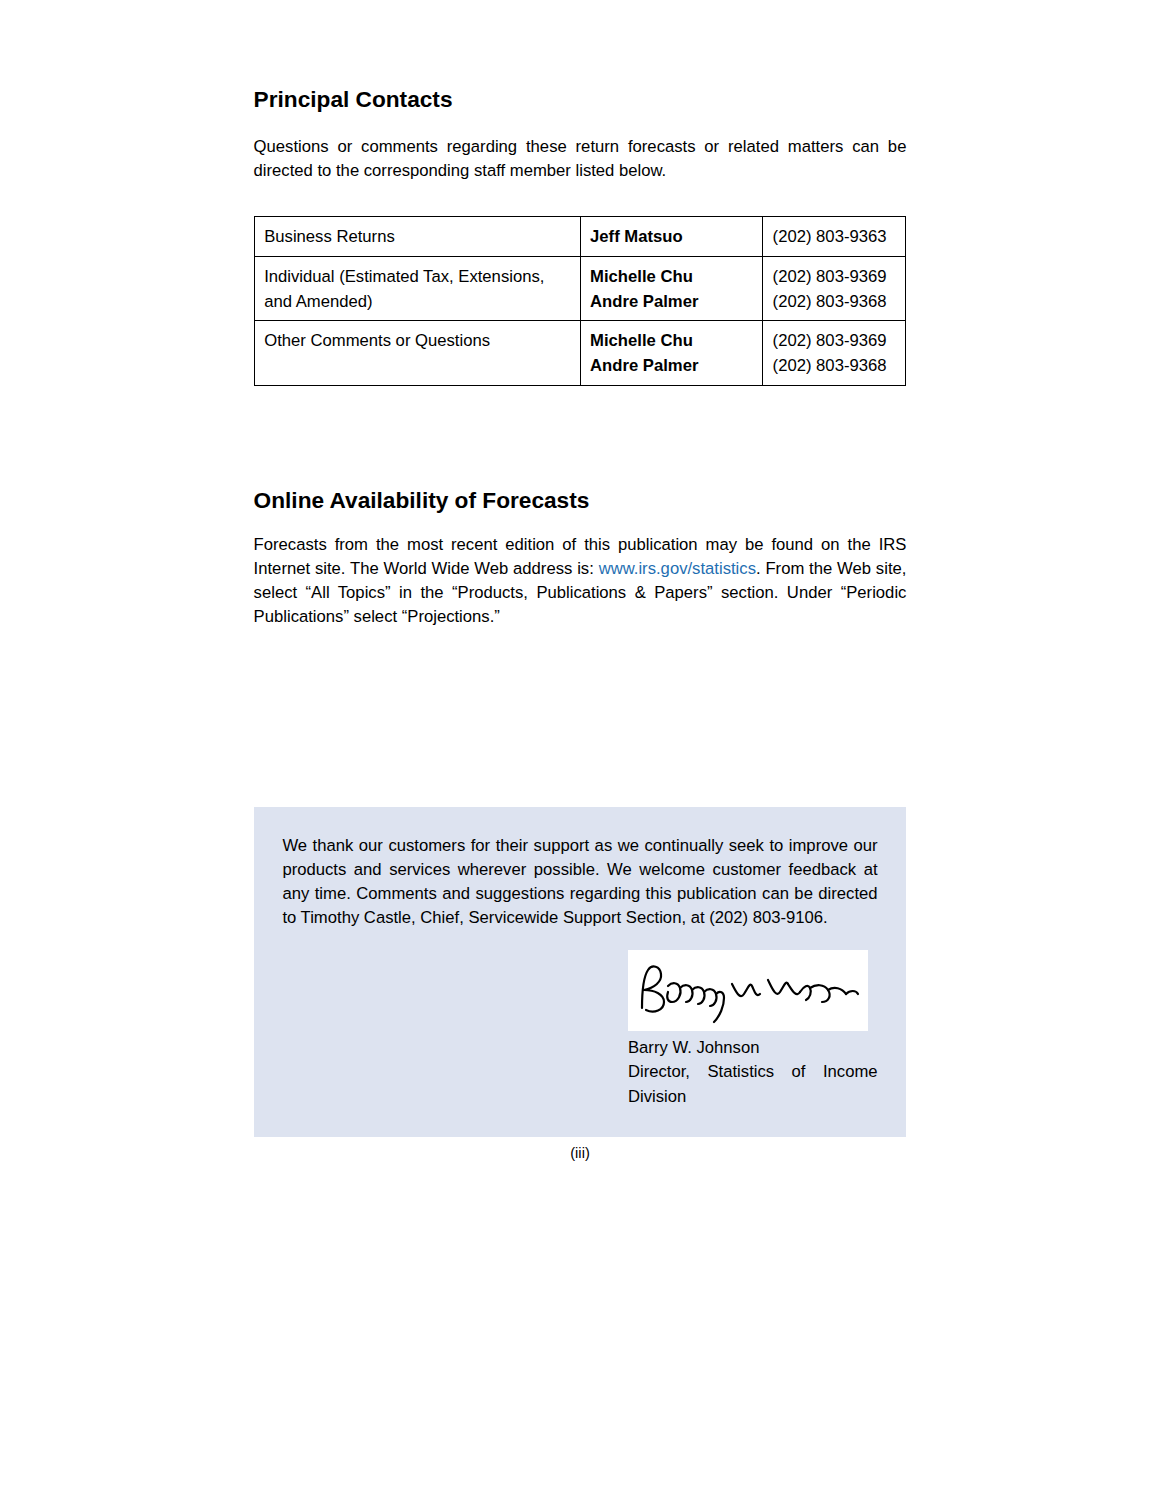Principal Contacts
Questions or comments regarding these return forecasts or related matters can be directed to the corresponding staff member listed below.
| Business Returns | Jeff Matsuo | (202) 803-9363 |
| Individual (Estimated Tax, Extensions, and Amended) | Michelle Chu Andre Palmer | (202) 803-9369 (202) 803-9368 |
| Other Comments or Questions | Michelle Chu Andre Palmer | (202) 803-9369 (202) 803-9368 |
Online Availability of Forecasts
Forecasts from the most recent edition of this publication may be found on the IRS Internet site. The World Wide Web address is: www.irs.gov/statistics. From the Web site, select “All Topics” in the “Products, Publications & Papers” section. Under “Periodic Publications” select “Projections.”
We thank our customers for their support as we continually seek to improve our products and services wherever possible. We welcome customer feedback at any time. Comments and suggestions regarding this publication can be directed to Timothy Castle, Chief, Servicewide Support Section, at (202) 803-9106.
Barry W. Johnson
Director, Statistics of Income Division
(iii)